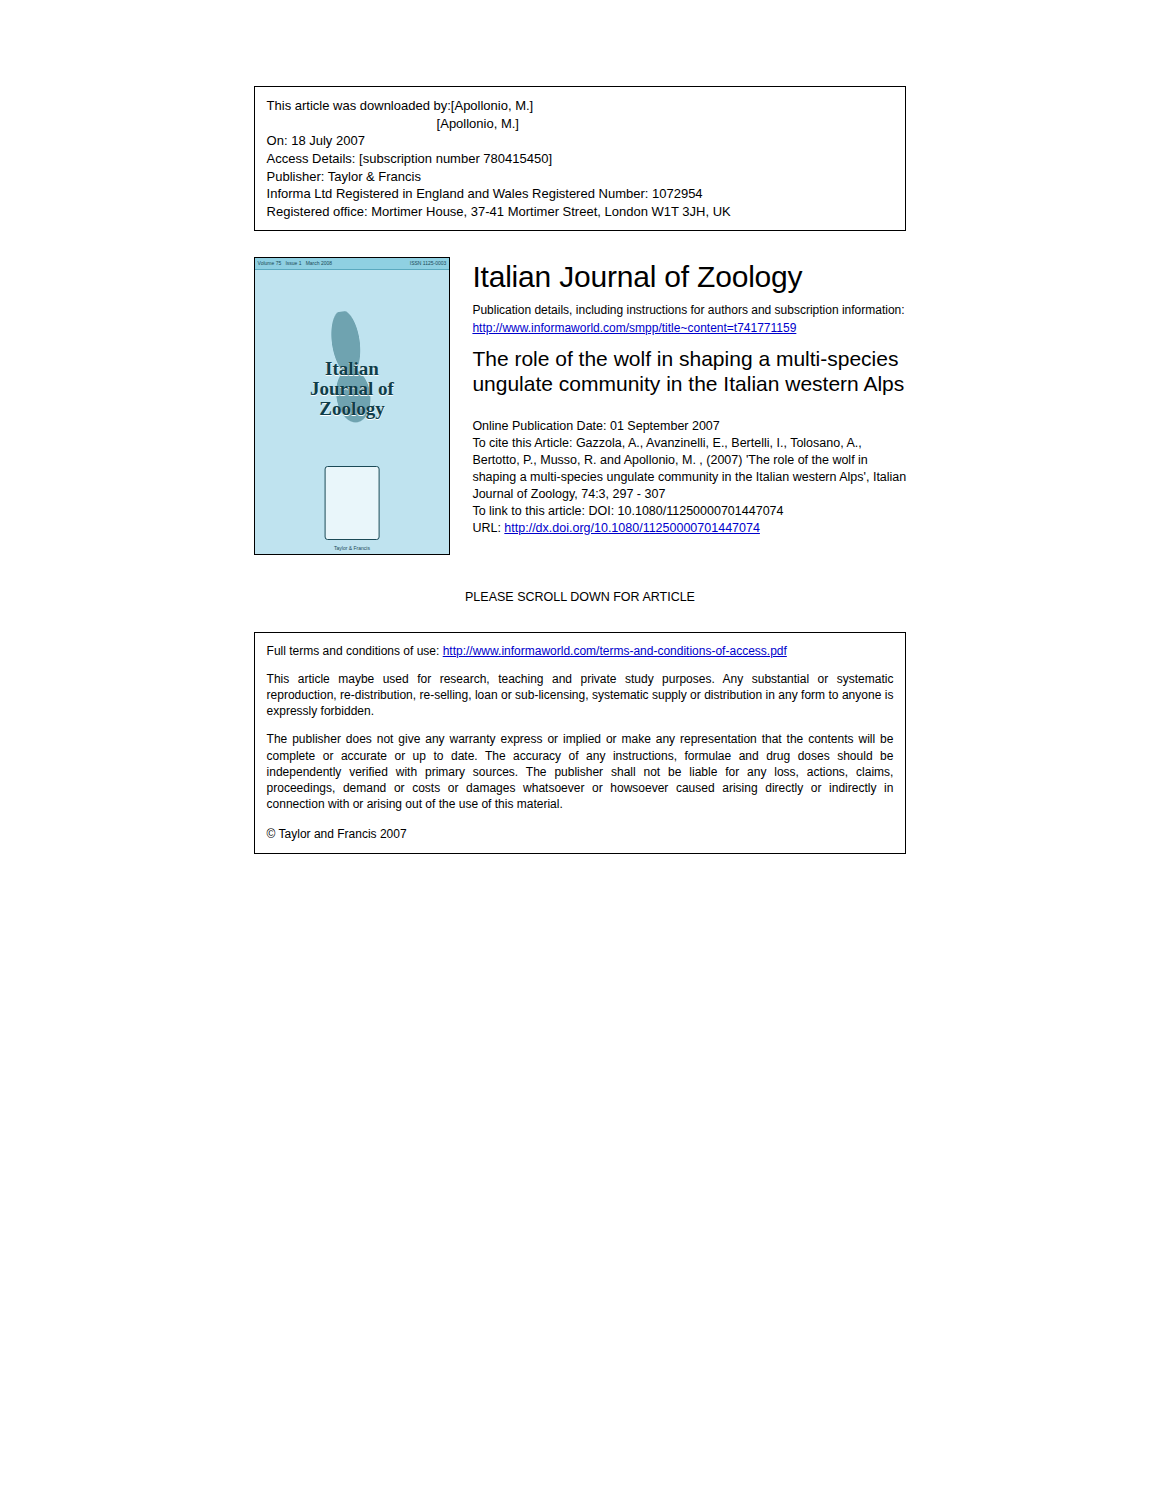This article was downloaded by:[Apollonio, M.]
[Apollonio, M.]
On: 18 July 2007
Access Details: [subscription number 780415450]
Publisher: Taylor & Francis
Informa Ltd Registered in England and Wales Registered Number: 1072954
Registered office: Mortimer House, 37-41 Mortimer Street, London W1T 3JH, UK
Volume 75 Issue 1 March 2008 ISSN 1125-0003
Italian Journal of Zoology
Taylor & Francis
Italian Journal of Zoology
Publication details, including instructions for authors and subscription information:
http://www.informaworld.com/smpp/title~content=t741771159
The role of the wolf in shaping a multi-species ungulate community in the Italian western Alps
Online Publication Date: 01 September 2007
To cite this Article: Gazzola, A., Avanzinelli, E., Bertelli, I., Tolosano, A., Bertotto, P., Musso, R. and Apollonio, M. , (2007) 'The role of the wolf in shaping a multi-species ungulate community in the Italian western Alps', Italian Journal of Zoology, 74:3, 297 - 307
To link to this article: DOI: 10.1080/11250000701447074
URL: http://dx.doi.org/10.1080/11250000701447074
PLEASE SCROLL DOWN FOR ARTICLE
Full terms and conditions of use: http://www.informaworld.com/terms-and-conditions-of-access.pdf
This article maybe used for research, teaching and private study purposes. Any substantial or systematic reproduction, re-distribution, re-selling, loan or sub-licensing, systematic supply or distribution in any form to anyone is expressly forbidden.
The publisher does not give any warranty express or implied or make any representation that the contents will be complete or accurate or up to date. The accuracy of any instructions, formulae and drug doses should be independently verified with primary sources. The publisher shall not be liable for any loss, actions, claims, proceedings, demand or costs or damages whatsoever or howsoever caused arising directly or indirectly in connection with or arising out of the use of this material.
© Taylor and Francis 2007